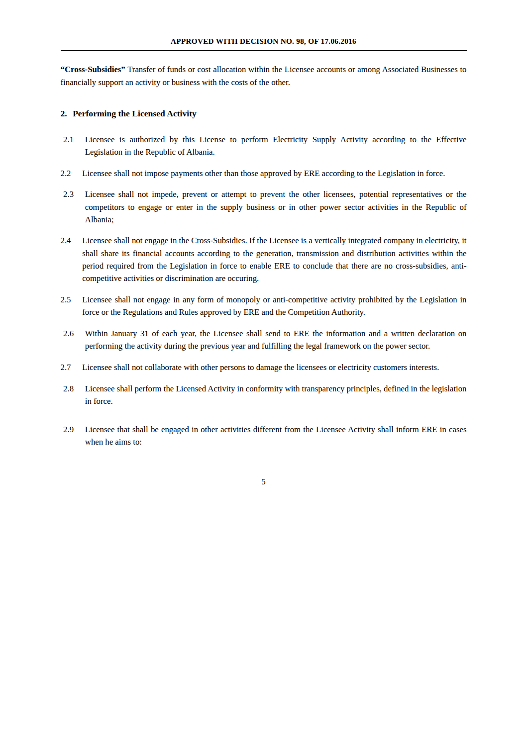APPROVED WITH DECISION NO. 98, OF 17.06.2016
“Cross-Subsidies” Transfer of funds or cost allocation within the Licensee accounts or among Associated Businesses to financially support an activity or business with the costs of the other.
2. Performing the Licensed Activity
2.1
Licensee is authorized by this License to perform Electricity Supply Activity according to the Effective Legislation in the Republic of Albania.
2.2
Licensee shall not impose payments other than those approved by ERE according to the Legislation in force.
2.3
Licensee shall not impede, prevent or attempt to prevent the other licensees, potential representatives or the competitors to engage or enter in the supply business or in other power sector activities in the Republic of Albania;
2.4
Licensee shall not engage in the Cross-Subsidies. If the Licensee is a vertically integrated company in electricity, it shall share its financial accounts according to the generation, transmission and distribution activities within the period required from the Legislation in force to enable ERE to conclude that there are no cross-subsidies, anti-competitive activities or discrimination are occuring.
2.5
Licensee shall not engage in any form of monopoly or anti-competitive activity prohibited by the Legislation in force or the Regulations and Rules approved by ERE and the Competition Authority.
2.6
Within January 31 of each year, the Licensee shall send to ERE the information and a written declaration on performing the activity during the previous year and fulfilling the legal framework on the power sector.
2.7
Licensee shall not collaborate with other persons to damage the licensees or electricity customers interests.
2.8
Licensee shall perform the Licensed Activity in conformity with transparency principles, defined in the legislation in force.
2.9
Licensee that shall be engaged in other activities different from the Licensee Activity shall inform ERE in cases when he aims to:
5